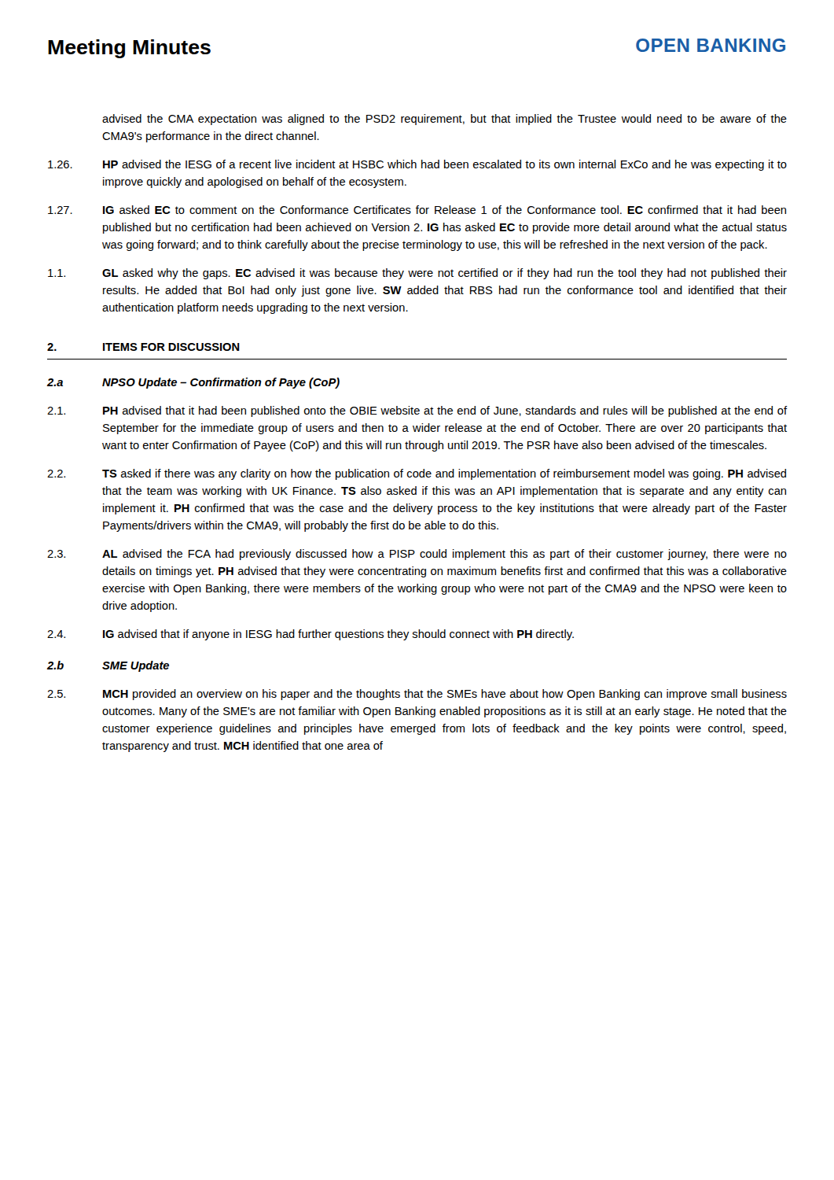Meeting Minutes
OPEN BANKING
advised the CMA expectation was aligned to the PSD2 requirement, but that implied the Trustee would need to be aware of the CMA9's performance in the direct channel.
1.26.
HP advised the IESG of a recent live incident at HSBC which had been escalated to its own internal ExCo and he was expecting it to improve quickly and apologised on behalf of the ecosystem.
1.27.
IG asked EC to comment on the Conformance Certificates for Release 1 of the Conformance tool. EC confirmed that it had been published but no certification had been achieved on Version 2. IG has asked EC to provide more detail around what the actual status was going forward; and to think carefully about the precise terminology to use, this will be refreshed in the next version of the pack.
1.1.
GL asked why the gaps. EC advised it was because they were not certified or if they had run the tool they had not published their results. He added that BoI had only just gone live. SW added that RBS had run the conformance tool and identified that their authentication platform needs upgrading to the next version.
2.
ITEMS FOR DISCUSSION
2.a
NPSO Update – Confirmation of Paye (CoP)
2.1.
PH advised that it had been published onto the OBIE website at the end of June, standards and rules will be published at the end of September for the immediate group of users and then to a wider release at the end of October. There are over 20 participants that want to enter Confirmation of Payee (CoP) and this will run through until 2019. The PSR have also been advised of the timescales.
2.2.
TS asked if there was any clarity on how the publication of code and implementation of reimbursement model was going. PH advised that the team was working with UK Finance. TS also asked if this was an API implementation that is separate and any entity can implement it. PH confirmed that was the case and the delivery process to the key institutions that were already part of the Faster Payments/drivers within the CMA9, will probably the first do be able to do this.
2.3.
AL advised the FCA had previously discussed how a PISP could implement this as part of their customer journey, there were no details on timings yet. PH advised that they were concentrating on maximum benefits first and confirmed that this was a collaborative exercise with Open Banking, there were members of the working group who were not part of the CMA9 and the NPSO were keen to drive adoption.
2.4.
IG advised that if anyone in IESG had further questions they should connect with PH directly.
2.b
SME Update
2.5.
MCH provided an overview on his paper and the thoughts that the SMEs have about how Open Banking can improve small business outcomes. Many of the SME's are not familiar with Open Banking enabled propositions as it is still at an early stage. He noted that the customer experience guidelines and principles have emerged from lots of feedback and the key points were control, speed, transparency and trust. MCH identified that one area of